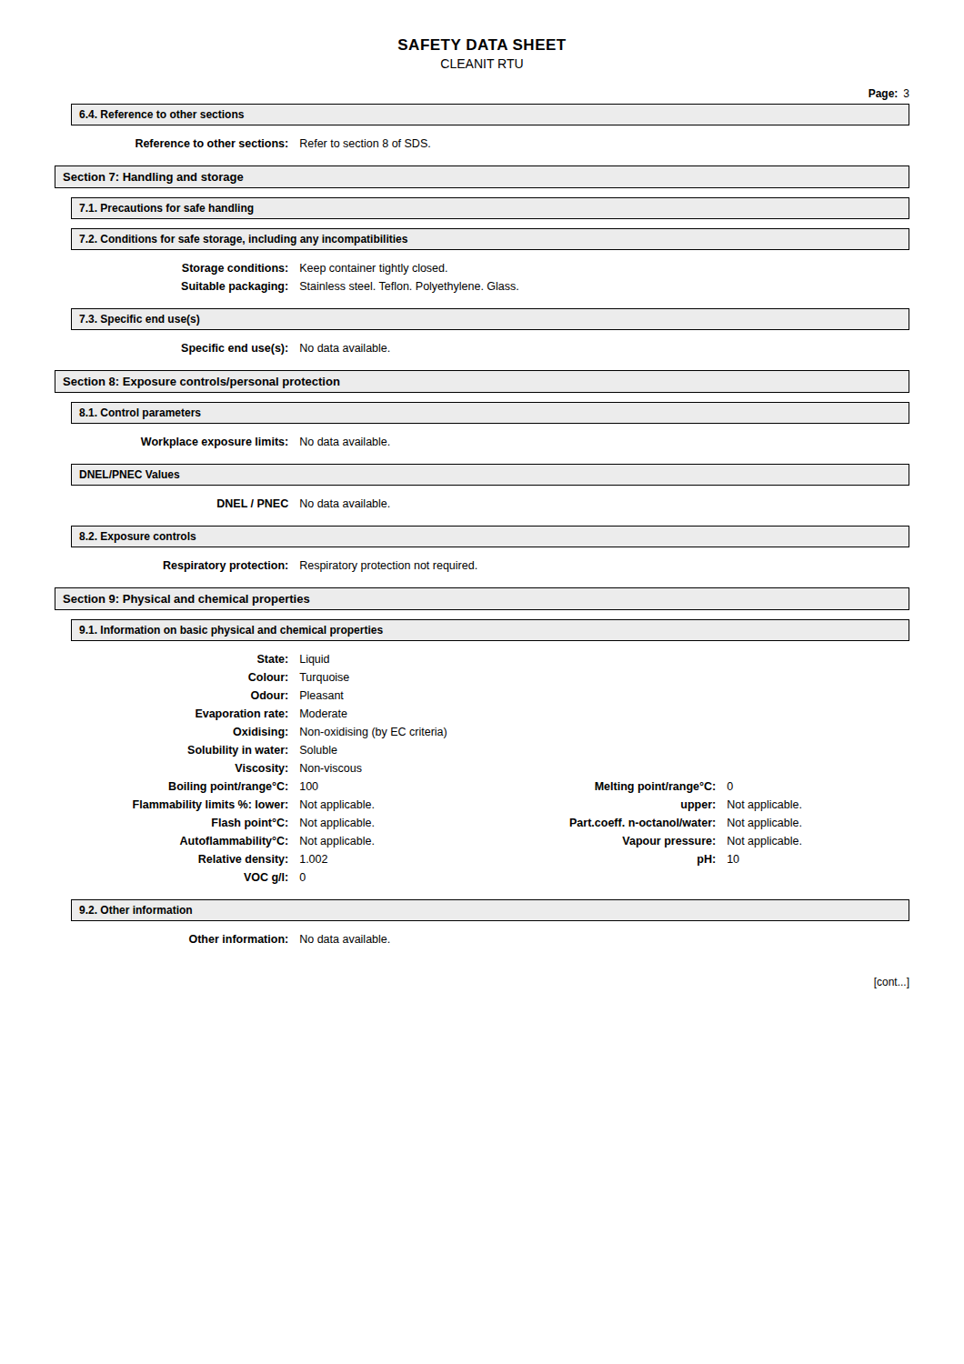SAFETY DATA SHEET
CLEANIT RTU
Page:3
6.4. Reference to other sections
| Reference to other sections: | Refer to section 8 of SDS. |
Section 7: Handling and storage
7.1. Precautions for safe handling
7.2. Conditions for safe storage, including any incompatibilities
| Storage conditions: | Keep container tightly closed. |
| Suitable packaging: | Stainless steel. Teflon. Polyethylene. Glass. |
7.3. Specific end use(s)
| Specific end use(s): | No data available. |
Section 8: Exposure controls/personal protection
8.1. Control parameters
| Workplace exposure limits: | No data available. |
DNEL/PNEC Values
| DNEL / PNEC | No data available. |
8.2. Exposure controls
| Respiratory protection: | Respiratory protection not required. |
Section 9: Physical and chemical properties
9.1. Information on basic physical and chemical properties
| State: | Liquid | | |
| Colour: | Turquoise | | |
| Odour: | Pleasant | | |
| Evaporation rate: | Moderate | | |
| Oxidising: | Non-oxidising (by EC criteria) | | |
| Solubility in water: | Soluble | | |
| Viscosity: | Non-viscous | | |
| Boiling point/range°C: | 100 | Melting point/range°C: | 0 |
| Flammability limits %: lower: | Not applicable. | upper: | Not applicable. |
| Flash point°C: | Not applicable. | Part.coeff. n-octanol/water: | Not applicable. |
| Autoflammability°C: | Not applicable. | Vapour pressure: | Not applicable. |
| Relative density: | 1.002 | pH: | 10 |
| VOC g/l: | 0 | | |
9.2. Other information
| Other information: | No data available. |
[cont...]